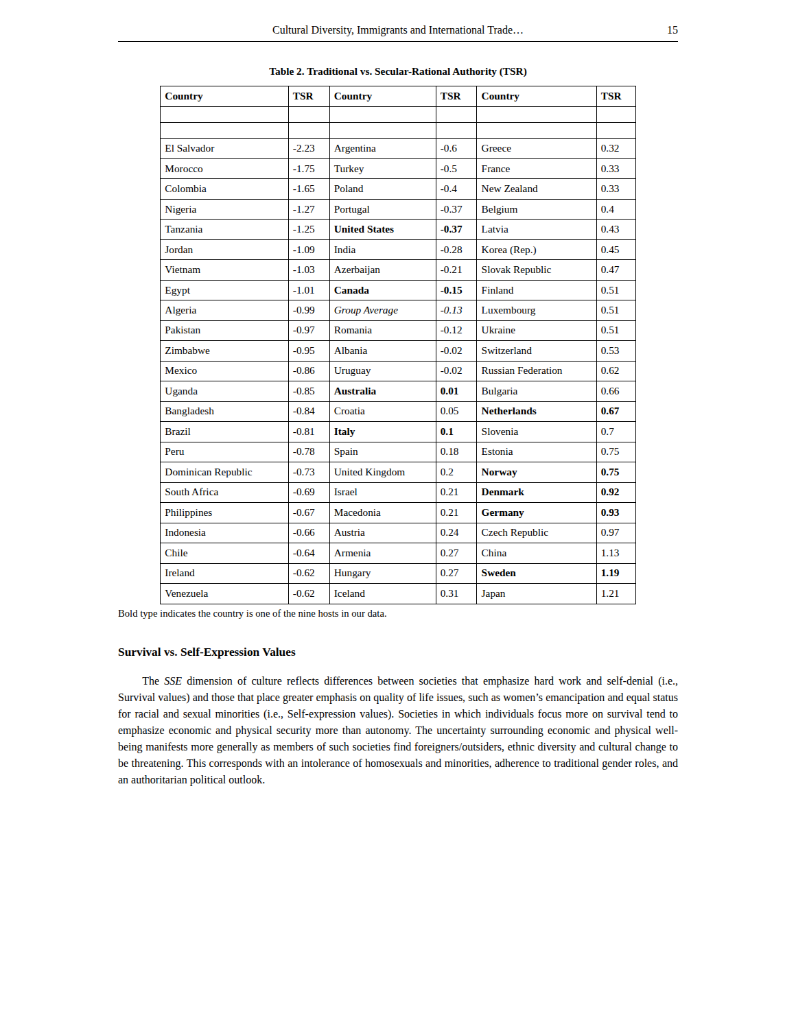Cultural Diversity, Immigrants and International Trade… 15
Table 2. Traditional vs. Secular-Rational Authority (TSR)
| Country | TSR | Country | TSR | Country | TSR |
| --- | --- | --- | --- | --- | --- |
| El Salvador | -2.23 | Argentina | -0.6 | Greece | 0.32 |
| Morocco | -1.75 | Turkey | -0.5 | France | 0.33 |
| Colombia | -1.65 | Poland | -0.4 | New Zealand | 0.33 |
| Nigeria | -1.27 | Portugal | -0.37 | Belgium | 0.4 |
| Tanzania | -1.25 | United States | -0.37 | Latvia | 0.43 |
| Jordan | -1.09 | India | -0.28 | Korea (Rep.) | 0.45 |
| Vietnam | -1.03 | Azerbaijan | -0.21 | Slovak Republic | 0.47 |
| Egypt | -1.01 | Canada | -0.15 | Finland | 0.51 |
| Algeria | -0.99 | Group Average | -0.13 | Luxembourg | 0.51 |
| Pakistan | -0.97 | Romania | -0.12 | Ukraine | 0.51 |
| Zimbabwe | -0.95 | Albania | -0.02 | Switzerland | 0.53 |
| Mexico | -0.86 | Uruguay | -0.02 | Russian Federation | 0.62 |
| Uganda | -0.85 | Australia | 0.01 | Bulgaria | 0.66 |
| Bangladesh | -0.84 | Croatia | 0.05 | Netherlands | 0.67 |
| Brazil | -0.81 | Italy | 0.1 | Slovenia | 0.7 |
| Peru | -0.78 | Spain | 0.18 | Estonia | 0.75 |
| Dominican Republic | -0.73 | United Kingdom | 0.2 | Norway | 0.75 |
| South Africa | -0.69 | Israel | 0.21 | Denmark | 0.92 |
| Philippines | -0.67 | Macedonia | 0.21 | Germany | 0.93 |
| Indonesia | -0.66 | Austria | 0.24 | Czech Republic | 0.97 |
| Chile | -0.64 | Armenia | 0.27 | China | 1.13 |
| Ireland | -0.62 | Hungary | 0.27 | Sweden | 1.19 |
| Venezuela | -0.62 | Iceland | 0.31 | Japan | 1.21 |
Bold type indicates the country is one of the nine hosts in our data.
Survival vs. Self-Expression Values
The SSE dimension of culture reflects differences between societies that emphasize hard work and self-denial (i.e., Survival values) and those that place greater emphasis on quality of life issues, such as women’s emancipation and equal status for racial and sexual minorities (i.e., Self-expression values). Societies in which individuals focus more on survival tend to emphasize economic and physical security more than autonomy. The uncertainty surrounding economic and physical well-being manifests more generally as members of such societies find foreigners/outsiders, ethnic diversity and cultural change to be threatening. This corresponds with an intolerance of homosexuals and minorities, adherence to traditional gender roles, and an authoritarian political outlook.